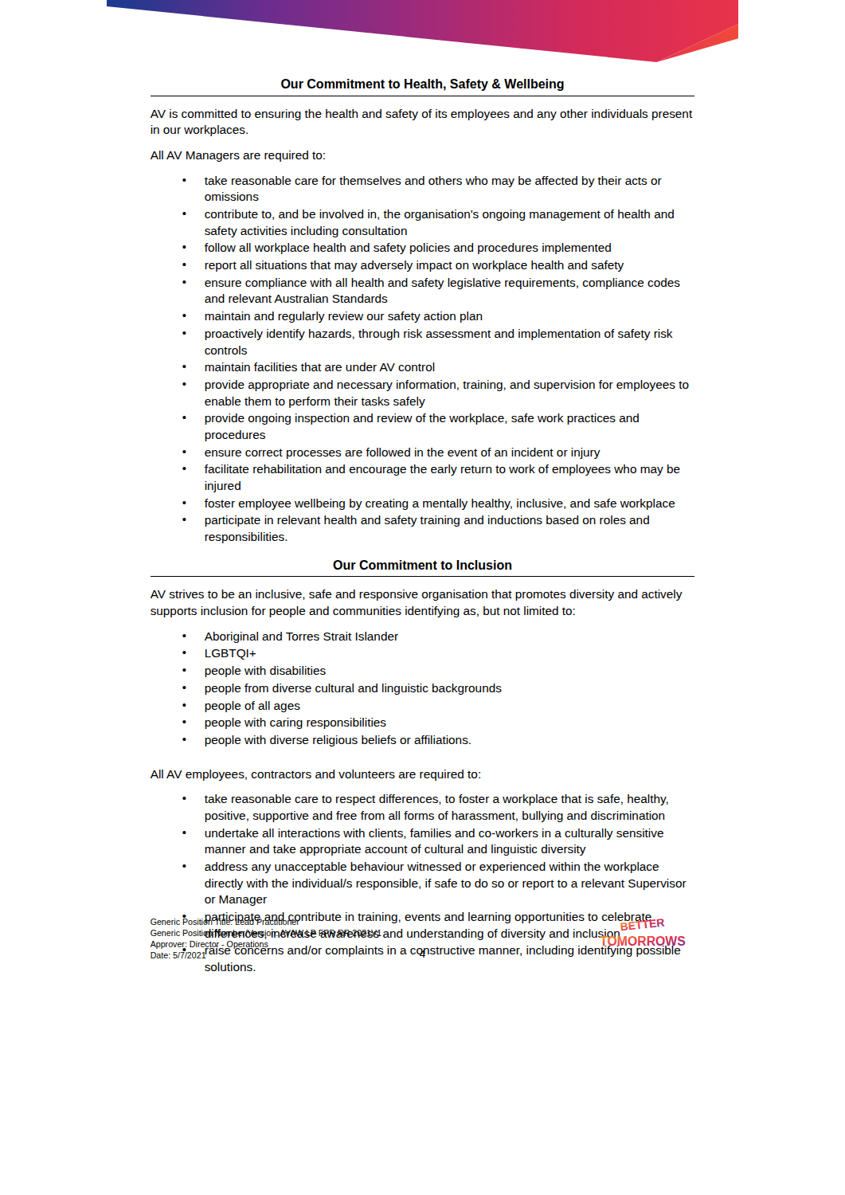Our Commitment to Health, Safety & Wellbeing
AV is committed to ensuring the health and safety of its employees and any other individuals present in our workplaces.
All AV Managers are required to:
take reasonable care for themselves and others who may be affected by their acts or omissions
contribute to, and be involved in, the organisation's ongoing management of health and safety activities including consultation
follow all workplace health and safety policies and procedures implemented
report all situations that may adversely impact on workplace health and safety
ensure compliance with all health and safety legislative requirements, compliance codes and relevant Australian Standards
maintain and regularly review our safety action plan
proactively identify hazards, through risk assessment and implementation of safety risk controls
maintain facilities that are under AV control
provide appropriate and necessary information, training, and supervision for employees to enable them to perform their tasks safely
provide ongoing inspection and review of the workplace, safe work practices and procedures
ensure correct processes are followed in the event of an incident or injury
facilitate rehabilitation and encourage the early return to work of employees who may be injured
foster employee wellbeing by creating a mentally healthy, inclusive, and safe workplace
participate in relevant health and safety training and inductions based on roles and responsibilities.
Our Commitment to Inclusion
AV strives to be an inclusive, safe and responsive organisation that promotes diversity and actively supports inclusion for people and communities identifying as, but not limited to:
Aboriginal and Torres Strait Islander
LGBTQI+
people with disabilities
people from diverse cultural and linguistic backgrounds
people of all ages
people with caring responsibilities
people with diverse religious beliefs or affiliations.
All AV employees, contractors and volunteers are required to:
take reasonable care to respect differences, to foster a workplace that is safe, healthy, positive, supportive and free from all forms of harassment, bullying and discrimination
undertake all interactions with clients, families and co-workers in a culturally sensitive manner and take appropriate account of cultural and linguistic diversity
address any unacceptable behaviour witnessed or experienced within the workplace directly with the individual/s responsible, if safe to do so or report to a relevant Supervisor or Manager
participate and contribute in training, events and learning opportunities to celebrate differences, increase awareness and understanding of diversity and inclusion
raise concerns and/or complaints in a constructive manner, including identifying possible solutions.
Generic Position Title: Lead Practitioner
Generic Position Number/Version: AVAW LP FPR RR 2021V1
Approver: Director - Operations
Date: 5/7/2021
BETTER TOMORROWS
4